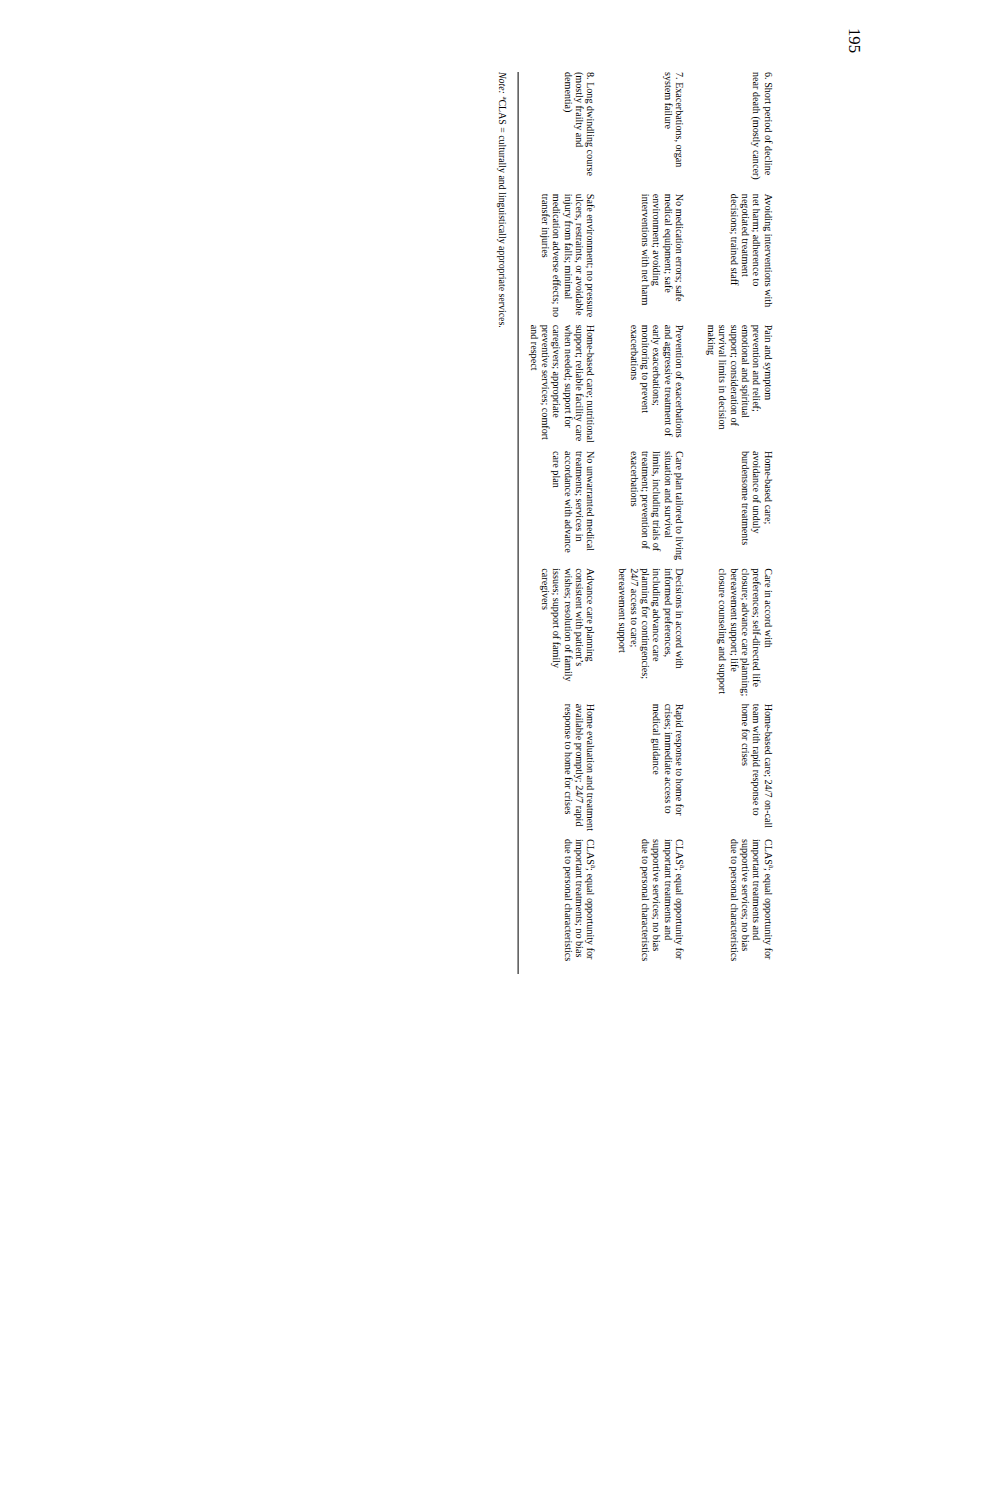The “Bridges to Health” Model 195
| 6. Short period of decline near death (mostly cancer) | Avoiding interventions with net harm; adherence to negotiated treatment decisions; trained staff | Pain and symptom prevention and relief; emotional and spiritual support; consideration of survival limits in decision making | Home-based care; avoidance of unduly burdensome treatments | Care in accord with preferences; self-directed life closure; advance care planning; bereavement support; life closure counseling and support | Home-based care; 24/7 on-call team with rapid response to home for crises | CLAS a ; equal opportunity for important treatments and supportive services; no bias due to personal characteristics |
| 7. Exacerbations, organ system failure | No medication errors; safe medical equipment; safe environment; avoiding interventions with net harm | Prevention of exacerbations and aggressive treatment of early exacerbations; monitoring to prevent exacerbations | Care plan tailored to living situation and survival limits, including trials of treatment; prevention of exacerbations | Decisions in accord with informed preferences, including advance care planning for contingencies; 24/7 access to care; bereavement support | Rapid response to home for crises; immediate access to medical guidance | CLAS a ; equal opportunity for important treatments and supportive services; no bias due to personal characteristics |
| 8. Long dwindling course (mostly frailty and dementia) | Safe environment; no pressure ulcers, restraints, or avoidable injury from falls; minimal medication adverse effects; no transfer injuries | Home-based care; nutritional support; reliable facility care when needed; support for caregivers; appropriate preventive services; comfort and respect | No unwarranted medical treatments; services in accordance with advance care plan | Advance care planning consistent with patient’s wishes; resolution of family issues; support of family caregivers | Home evaluation and treatment available promptly; 24/7 rapid response to home for crises | CLAS a ; equal opportunity for important treatments; no bias due to personal characteristics |
Note: aCLAS = culturally and linguistically appropriate services.